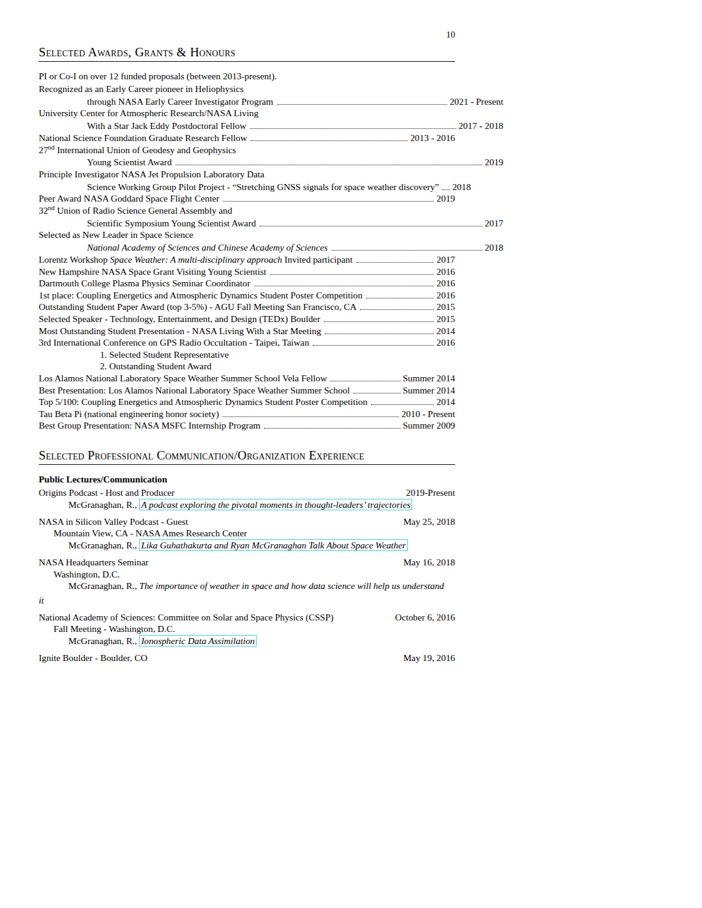10
Selected Awards, Grants & Honours
PI or Co-I on over 12 funded proposals (between 2013-present).
Recognized as an Early Career pioneer in Heliophysics
through NASA Early Career Investigator Program 2021 - Present
University Center for Atmospheric Research/NASA Living
With a Star Jack Eddy Postdoctoral Fellow 2017 - 2018
National Science Foundation Graduate Research Fellow 2013 - 2016
27nd International Union of Geodesy and Geophysics
Young Scientist Award 2019
Principle Investigator NASA Jet Propulsion Laboratory Data
Science Working Group Pilot Project - “Stretching GNSS signals for space weather discovery” 2018
Peer Award NASA Goddard Space Flight Center 2019
32nd Union of Radio Science General Assembly and
Scientific Symposium Young Scientist Award 2017
Selected as New Leader in Space Science
National Academy of Sciences and Chinese Academy of Sciences 2018
Lorentz Workshop Space Weather: A multi-disciplinary approach Invited participant 2017
New Hampshire NASA Space Grant Visiting Young Scientist 2016
Dartmouth College Plasma Physics Seminar Coordinator 2016
1st place: Coupling Energetics and Atmospheric Dynamics Student Poster Competition 2016
Outstanding Student Paper Award (top 3-5%) - AGU Fall Meeting San Francisco, CA 2015
Selected Speaker - Technology, Entertainment, and Design (TEDx) Boulder 2015
Most Outstanding Student Presentation - NASA Living With a Star Meeting 2014
3rd International Conference on GPS Radio Occultation - Taipei, Taiwan 2016
Selected Student Representative
Outstanding Student Award
Los Alamos National Laboratory Space Weather Summer School Vela Fellow Summer 2014
Best Presentation: Los Alamos National Laboratory Space Weather Summer School Summer 2014
Top 5/100: Coupling Energetics and Atmospheric Dynamics Student Poster Competition 2014
Tau Beta Pi (national engineering honor society) 2010 - Present
Best Group Presentation: NASA MSFC Internship Program Summer 2009
Selected Professional Communication/Organization Experience
Public Lectures/Communication
Origins Podcast - Host and Producer 2019-Present
McGranaghan, R., A podcast exploring the pivotal moments in thought-leaders’ trajectories
NASA in Silicon Valley Podcast - Guest May 25, 2018
Mountain View, CA - NASA Ames Research Center
McGranaghan, R., Lika Guhathakurta and Ryan McGranaghan Talk About Space Weather
NASA Headquarters Seminar May 16, 2018
Washington, D.C.
McGranaghan, R., The importance of weather in space and how data science will help us understand
it
National Academy of Sciences: Committee on Solar and Space Physics (CSSP) October 6, 2016
Fall Meeting - Washington, D.C.
McGranaghan, R., Ionospheric Data Assimilation
Ignite Boulder - Boulder, CO May 19, 2016